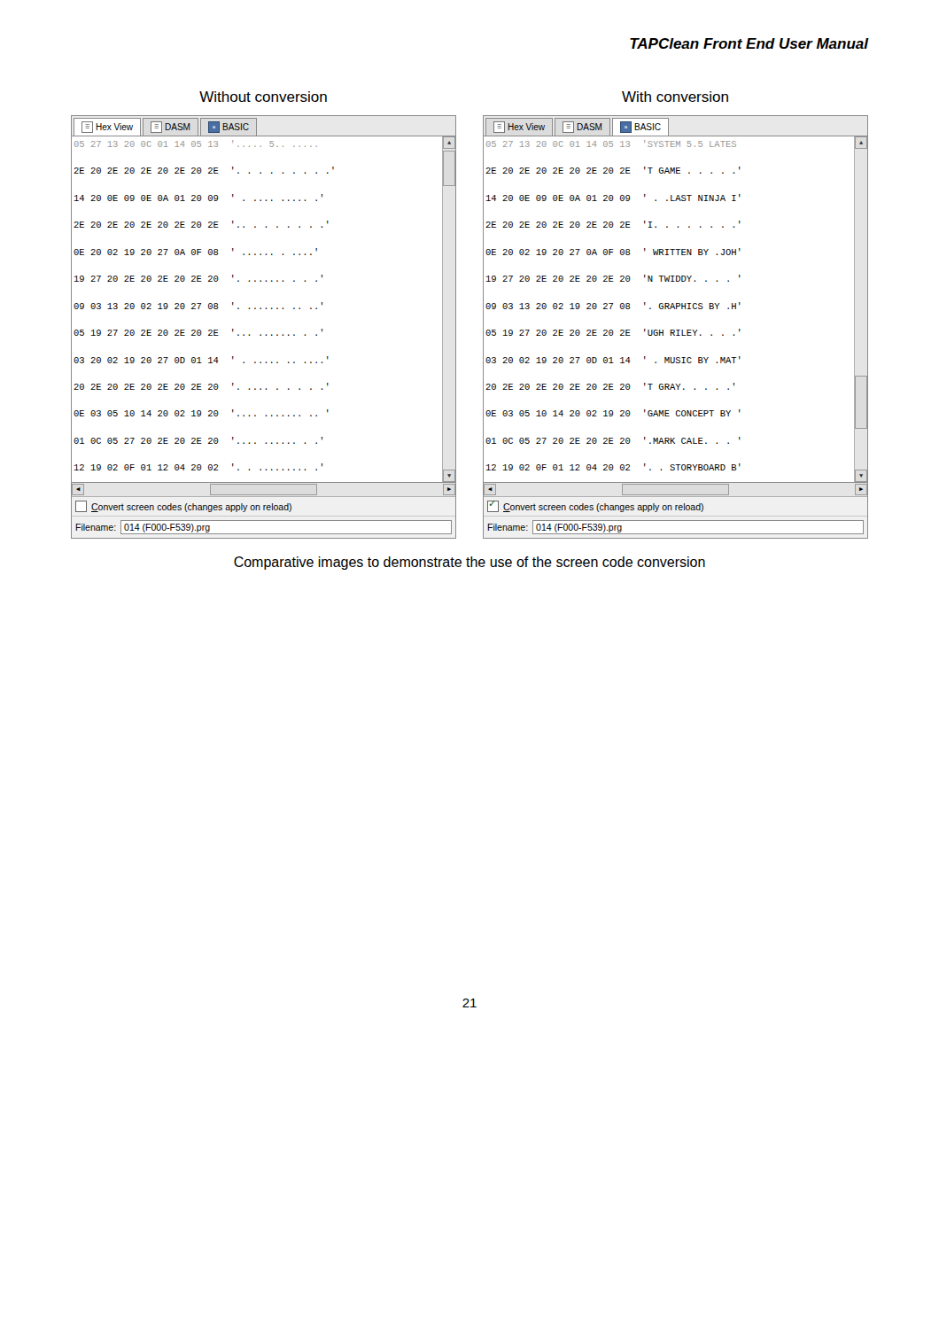TAPClean Front End User Manual
Without conversion
☰Hex View
☰DASM
a BASIC
05 27 13 20 0C 01 14 05 13 '..... 5.. ..... 2E 20 2E 20 2E 20 2E 20 2E '. . . . . . . . .' 14 20 0E 09 0E 0A 01 20 09 ' . .... ..... .' 2E 20 2E 20 2E 20 2E 20 2E '.. . . . . . . .' 0E 20 02 19 20 27 0A 0F 08 ' ...... . ....' 19 27 20 2E 20 2E 20 2E 20 '. ....... . . .' 09 03 13 20 02 19 20 27 08 '. ....... .. ..' 05 19 27 20 2E 20 2E 20 2E '... ....... . .' 03 20 02 19 20 27 0D 01 14 ' . ..... .. ....' 20 2E 20 2E 20 2E 20 2E 20 '. .... . . . . .' 0E 03 05 10 14 20 02 19 20 '.... ....... .. ' 01 0C 05 27 20 2E 20 2E 20 '.... ...... . .' 12 19 02 0F 01 12 04 20 02 '. . ......... .' 02 05 13 14 27 20 2E 20 2E '. .... ..... . .' 04 20 0D 01 0E 19 20 14 08 ' . . ... ..... ..' 20 01 0C 0C 20 0F 14 08 05 '.... .. ... ....' 0C 16 05 04 2E 20 20 20 20 '.. ........ ' 20 20 20 20 20 20 20 20 20 ' ' 20 20 20 20 20 20 20 20 20 ' ' 20 FF FF ' ..'
▲
▼
◀
▶
Convert screen codes (changes apply on reload)
Filename: 014 (F000-F539).prg
With conversion
☰Hex View
☰DASM
a BASIC
05 27 13 20 0C 01 14 05 13 'SYSTEM 5.5 LATES 2E 20 2E 20 2E 20 2E 20 2E 'T GAME . . . . .' 14 20 0E 09 0E 0A 01 20 09 ' . .LAST NINJA I' 2E 20 2E 20 2E 20 2E 20 2E 'I. . . . . . . .' 0E 20 02 19 20 27 0A 0F 08 ' WRITTEN BY .JOH' 19 27 20 2E 20 2E 20 2E 20 'N TWIDDY. . . . ' 09 03 13 20 02 19 20 27 08 '. GRAPHICS BY .H' 05 19 27 20 2E 20 2E 20 2E 'UGH RILEY. . . .' 03 20 02 19 20 27 0D 01 14 ' . MUSIC BY .MAT' 20 2E 20 2E 20 2E 20 2E 20 'T GRAY. . . . .' 0E 03 05 10 14 20 02 19 20 'GAME CONCEPT BY ' 01 0C 05 27 20 2E 20 2E 20 '.MARK CALE. . . ' 12 19 02 0F 01 12 04 20 02 '. . STORYBOARD B' 02 05 13 14 27 20 2E 20 2E 'Y .TIM BEST. . .' 04 20 0D 01 0E 19 20 14 08 ' . . AND MANY TH' 20 01 0C 0C 20 0F 14 08 05 'ANKS TO ALL OTHE' 0C 16 05 04 2E 20 20 20 20 'RS INVOLVED. ' 20 20 20 20 20 20 20 20 20 ' ' 20 20 20 20 20 20 20 20 20 ' ' 20 FF FF ' ..'
▲
▼
◀
▶
Convert screen codes (changes apply on reload)
Filename: 014 (F000-F539).prg
Comparative images to demonstrate the use of the screen code conversion
21